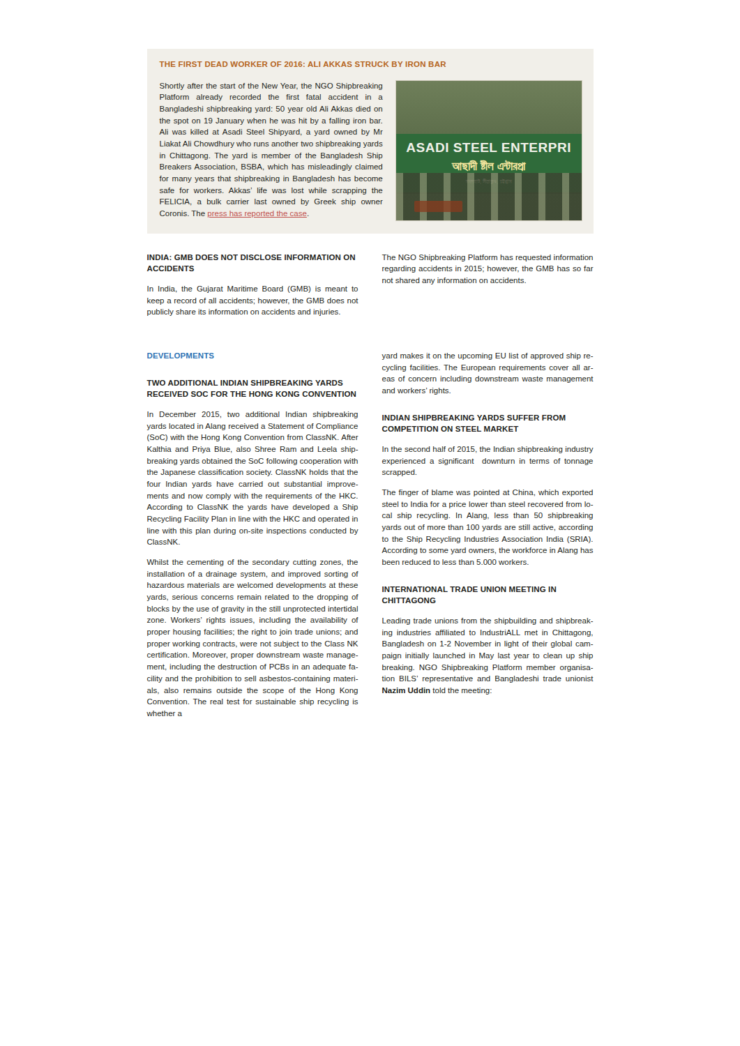The first dead worker of 2016: Ali Akkas struck by iron bar
Shortly after the start of the New Year, the NGO Shipbreaking Platform already recorded the first fatal accident in a Bangladeshi shipbreaking yard: 50 year old Ali Akkas died on the spot on 19 January when he was hit by a falling iron bar. Ali was killed at Asadi Steel Shipyard, a yard owned by Mr Liakat Ali Chowdhury who runs another two shipbreaking yards in Chittagong. The yard is member of the Bangladesh Ship Breakers Association, BSBA, which has misleadingly claimed for many years that shipbreaking in Bangladesh has become safe for workers. Akkas’ life was lost while scrapping the FELICIA, a bulk carrier last owned by Greek ship owner Coronis. The press has reported the case.
ASADI STEEL ENTERPRI
আছাদী ষ্টীল এন্টারপ্রা
মদনহাট, সীতাকুণ্ড, চট্টগ্রাম
India: GMB does not disclose information on accidents
In India, the Gujarat Maritime Board (GMB) is meant to keep a record of all accidents; however, the GMB does not publicly share its information on accidents and injuries.
The NGO Shipbreaking Platform has requested information regarding accidents in 2015; however, the GMB has so far not shared any information on accidents.
Developments
Two additional Indian shipbreaking yards received SoC for the Hong Kong Convention
In December 2015, two additional Indian shipbreaking yards located in Alang received a Statement of Compliance (SoC) with the Hong Kong Convention from ClassNK. After Kalthia and Priya Blue, also Shree Ram and Leela shipbreaking yards obtained the SoC following cooperation with the Japanese classification society. ClassNK holds that the four Indian yards have carried out substantial improvements and now comply with the requirements of the HKC. According to ClassNK the yards have developed a Ship Recycling Facility Plan in line with the HKC and operated in line with this plan during on-site inspections conducted by ClassNK.
Whilst the cementing of the secondary cutting zones, the installation of a drainage system, and improved sorting of hazardous materials are welcomed developments at these yards, serious concerns remain related to the dropping of blocks by the use of gravity in the still unprotected intertidal zone. Workers’ rights issues, including the availability of proper housing facilities; the right to join trade unions; and proper working contracts, were not subject to the Class NK certification. Moreover, proper downstream waste management, including the destruction of PCBs in an adequate facility and the prohibition to sell asbestos-containing materials, also remains outside the scope of the Hong Kong Convention. The real test for sustainable ship recycling is whether a
yard makes it on the upcoming EU list of approved ship recycling facilities. The European requirements cover all areas of concern including downstream waste management and workers’ rights.
Indian shipbreaking yards suffer from competition on steel market
In the second half of 2015, the Indian shipbreaking industry experienced a significant downturn in terms of tonnage scrapped.
The finger of blame was pointed at China, which exported steel to India for a price lower than steel recovered from local ship recycling. In Alang, less than 50 shipbreaking yards out of more than 100 yards are still active, according to the Ship Recycling Industries Association India (SRIA). According to some yard owners, the workforce in Alang has been reduced to less than 5.000 workers.
International trade union meeting in Chittagong
Leading trade unions from the shipbuilding and shipbreaking industries affiliated to IndustriALL met in Chittagong, Bangladesh on 1-2 November in light of their global campaign initially launched in May last year to clean up ship breaking. NGO Shipbreaking Platform member organisation BILS’ representative and Bangladeshi trade unionist Nazim Uddin told the meeting: